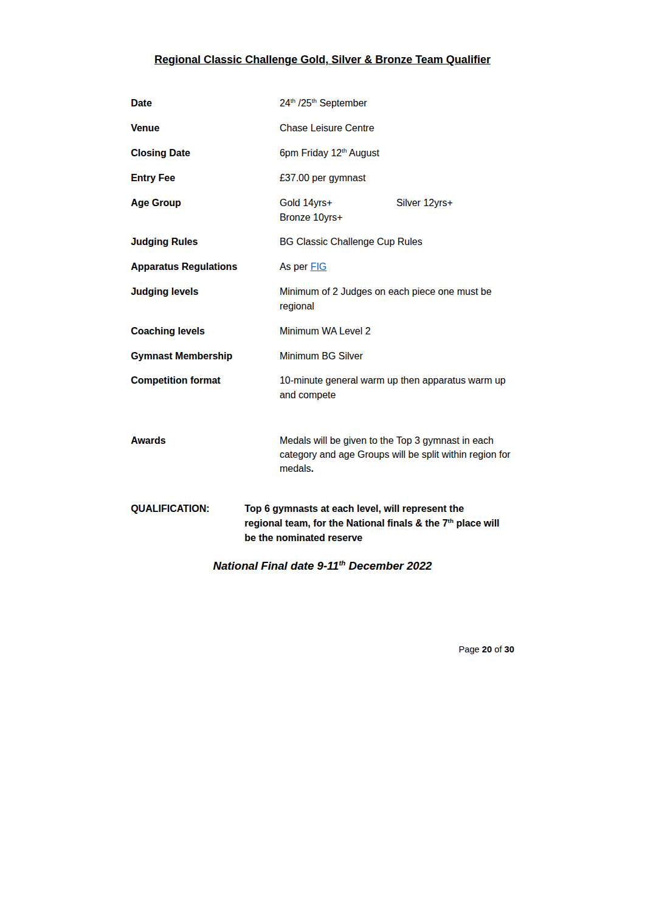Regional Classic Challenge Gold, Silver & Bronze Team Qualifier
| Date | 24 th /25 th September |
| Venue | Chase Leisure Centre |
| Closing Date | 6pm Friday 12 th August |
| Entry Fee | £37.00 per gymnast |
| Age Group | Gold 14yrs+ Silver 12yrs+ Bronze 10yrs+ |
| Judging Rules | BG Classic Challenge Cup Rules |
| Apparatus Regulations | As per FIG |
| Judging levels | Minimum of 2 Judges on each piece one must be regional |
| Coaching levels | Minimum WA Level 2 |
| Gymnast Membership | Minimum BG Silver |
| Competition format | 10-minute general warm up then apparatus warm up and compete |
| Awards | Medals will be given to the Top 3 gymnast in each category and age Groups will be split within region for medals . |
QUALIFICATION: Top 6 gymnasts at each level, will represent the regional team, for the National finals & the 7th place will be the nominated reserve
National Final date 9-11th December 2022
Page 20 of 30